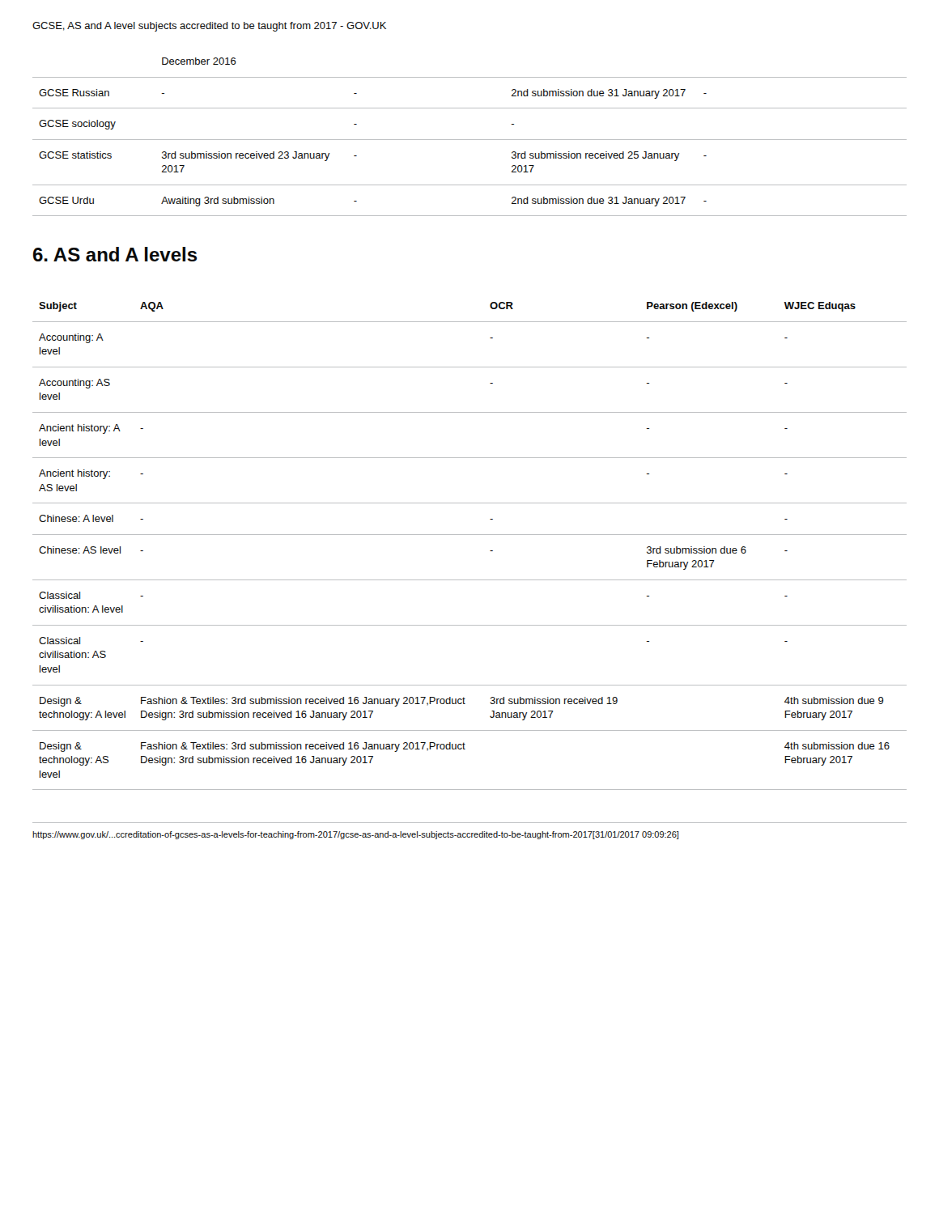GCSE, AS and A level subjects accredited to be taught from 2017 - GOV.UK
| | December 2016 | | | |
| GCSE Russian | - | - | 2nd submission due 31 January 2017 | - |
| GCSE sociology | | - | - | |
| GCSE statistics | 3rd submission received 23 January 2017 | - | 3rd submission received 25 January 2017 | - |
| GCSE Urdu | Awaiting 3rd submission | - | 2nd submission due 31 January 2017 | - |
6. AS and A levels
| Subject | AQA | OCR | Pearson (Edexcel) | WJEC Eduqas |
| --- | --- | --- | --- | --- |
| Accounting: A level | | - | - | - |
| Accounting: AS level | | - | - | - |
| Ancient history: A level | - | | - | - |
| Ancient history: AS level | - | | - | - |
| Chinese: A level | - | - | | - |
| Chinese: AS level | - | - | 3rd submission due 6 February 2017 | - |
| Classical civilisation: A level | - | | - | - |
| Classical civilisation: AS level | - | | - | - |
| Design & technology: A level | Fashion & Textiles: 3rd submission received 16 January 2017,Product Design: 3rd submission received 16 January 2017 | 3rd submission received 19 January 2017 | | 4th submission due 9 February 2017 |
| Design & technology: AS level | Fashion & Textiles: 3rd submission received 16 January 2017,Product Design: 3rd submission received 16 January 2017 | | | 4th submission due 16 February 2017 |
https://www.gov.uk/...ccreditation-of-gcses-as-a-levels-for-teaching-from-2017/gcse-as-and-a-level-subjects-accredited-to-be-taught-from-2017[31/01/2017 09:09:26]